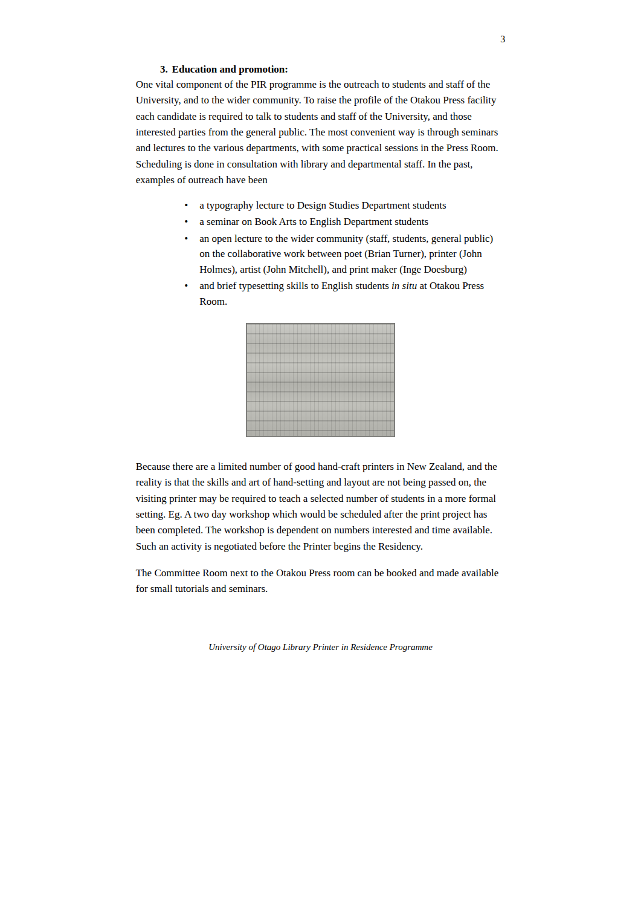3
3. Education and promotion:
One vital component of the PIR programme is the outreach to students and staff of the University, and to the wider community. To raise the profile of the Otakou Press facility each candidate is required to talk to students and staff of the University, and those interested parties from the general public. The most convenient way is through seminars and lectures to the various departments, with some practical sessions in the Press Room. Scheduling is done in consultation with library and departmental staff. In the past, examples of outreach have been
a typography lecture to Design Studies Department students
a seminar on Book Arts to English Department students
an open lecture to the wider community (staff, students, general public) on the collaborative work between poet (Brian Turner), printer (John Holmes), artist (John Mitchell), and print maker (Inge Doesburg)
and brief typesetting skills to English students in situ at Otakou Press Room.
Because there are a limited number of good hand-craft printers in New Zealand, and the reality is that the skills and art of hand-setting and layout are not being passed on, the visiting printer may be required to teach a selected number of students in a more formal setting. Eg. A two day workshop which would be scheduled after the print project has been completed. The workshop is dependent on numbers interested and time available. Such an activity is negotiated before the Printer begins the Residency.
The Committee Room next to the Otakou Press room can be booked and made available for small tutorials and seminars.
University of Otago Library Printer in Residence Programme